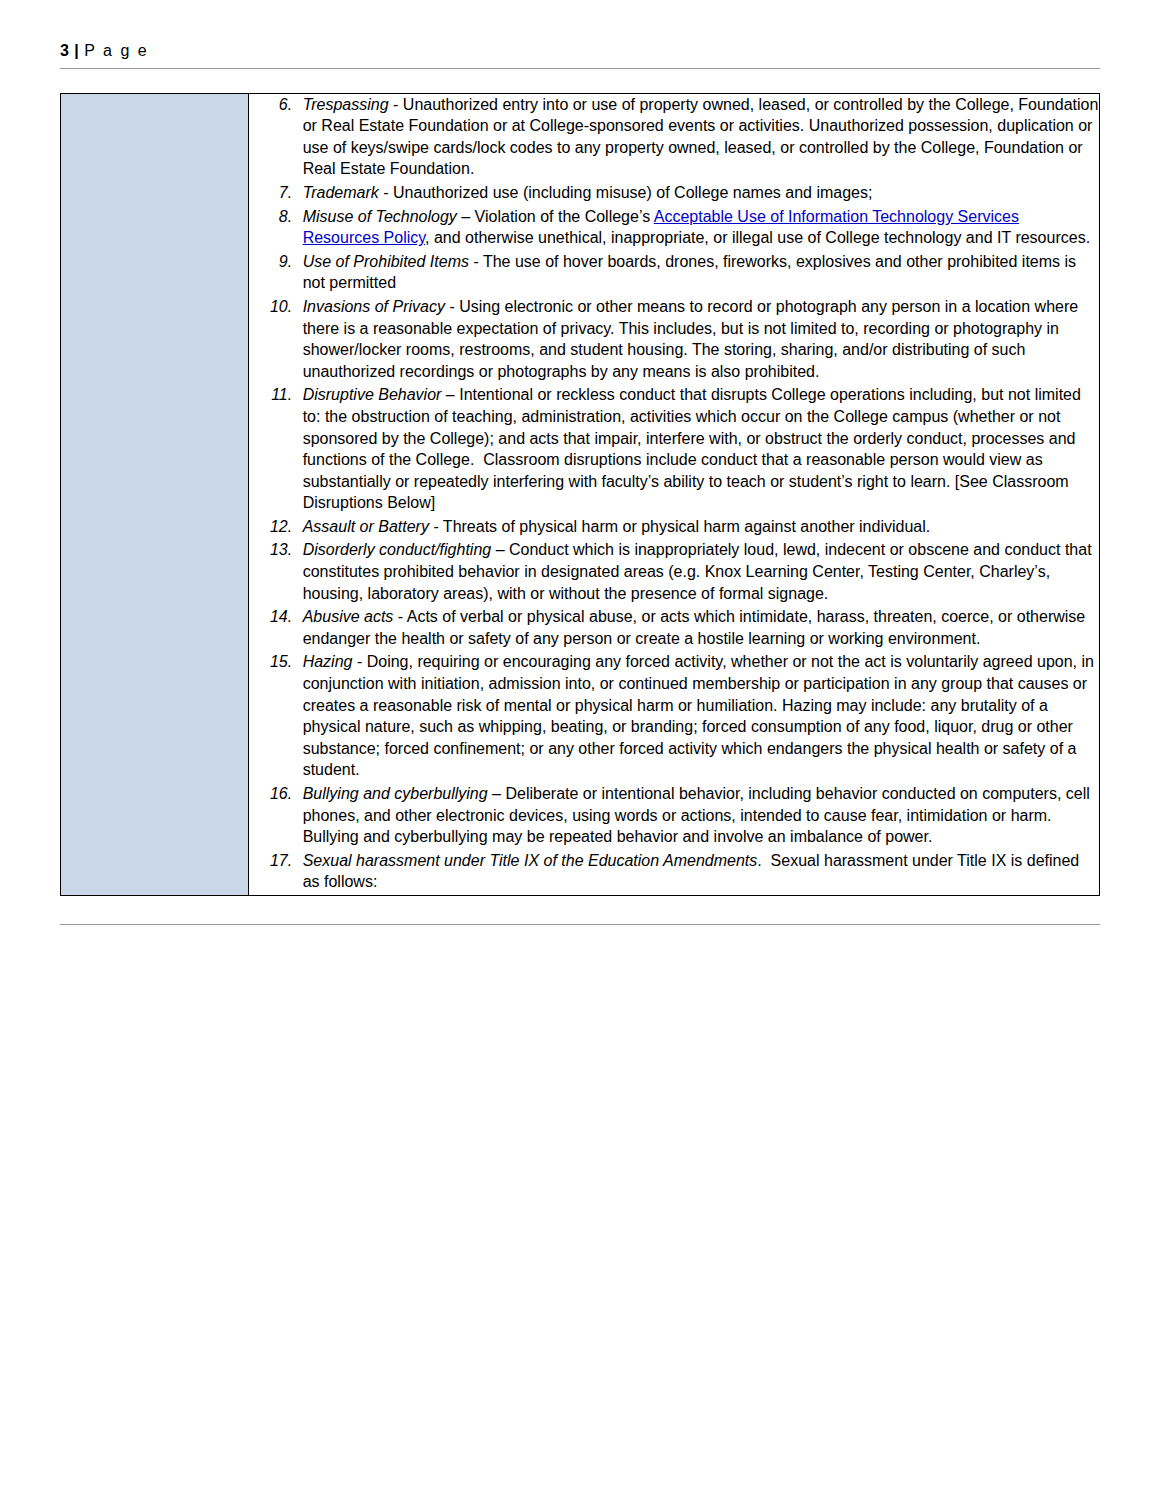3 | P a g e
| | Trespassing - Unauthorized entry into or use of property owned, leased, or controlled by the College, Foundation or Real Estate Foundation or at College-sponsored events or activities. Unauthorized possession, duplication or use of keys/swipe cards/lock codes to any property owned, leased, or controlled by the College, Foundation or Real Estate Foundation. Trademark - Unauthorized use (including misuse) of College names and images; Misuse of Technology – Violation of the College’s Acceptable Use of Information Technology Services Resources Policy , and otherwise unethical, inappropriate, or illegal use of College technology and IT resources. Use of Prohibited Items - The use of hover boards, drones, fireworks, explosives and other prohibited items is not permitted Invasions of Privacy - Using electronic or other means to record or photograph any person in a location where there is a reasonable expectation of privacy. This includes, but is not limited to, recording or photography in shower/locker rooms, restrooms, and student housing. The storing, sharing, and/or distributing of such unauthorized recordings or photographs by any means is also prohibited. Disruptive Behavior – Intentional or reckless conduct that disrupts College operations including, but not limited to: the obstruction of teaching, administration, activities which occur on the College campus (whether or not sponsored by the College); and acts that impair, interfere with, or obstruct the orderly conduct, processes and functions of the College. Classroom disruptions include conduct that a reasonable person would view as substantially or repeatedly interfering with faculty’s ability to teach or student’s right to learn. [See Classroom Disruptions Below] Assault or Battery - Threats of physical harm or physical harm against another individual. Disorderly conduct/fighting – Conduct which is inappropriately loud, lewd, indecent or obscene and conduct that constitutes prohibited behavior in designated areas (e.g. Knox Learning Center, Testing Center, Charley’s, housing, laboratory areas), with or without the presence of formal signage. Abusive acts - Acts of verbal or physical abuse, or acts which intimidate, harass, threaten, coerce, or otherwise endanger the health or safety of any person or create a hostile learning or working environment. Hazing - Doing, requiring or encouraging any forced activity, whether or not the act is voluntarily agreed upon, in conjunction with initiation, admission into, or continued membership or participation in any group that causes or creates a reasonable risk of mental or physical harm or humiliation. Hazing may include: any brutality of a physical nature, such as whipping, beating, or branding; forced consumption of any food, liquor, drug or other substance; forced confinement; or any other forced activity which endangers the physical health or safety of a student. Bullying and cyberbullying – Deliberate or intentional behavior, including behavior conducted on computers, cell phones, and other electronic devices, using words or actions, intended to cause fear, intimidation or harm. Bullying and cyberbullying may be repeated behavior and involve an imbalance of power. Sexual harassment under Title IX of the Education Amendments . Sexual harassment under Title IX is defined as follows: |